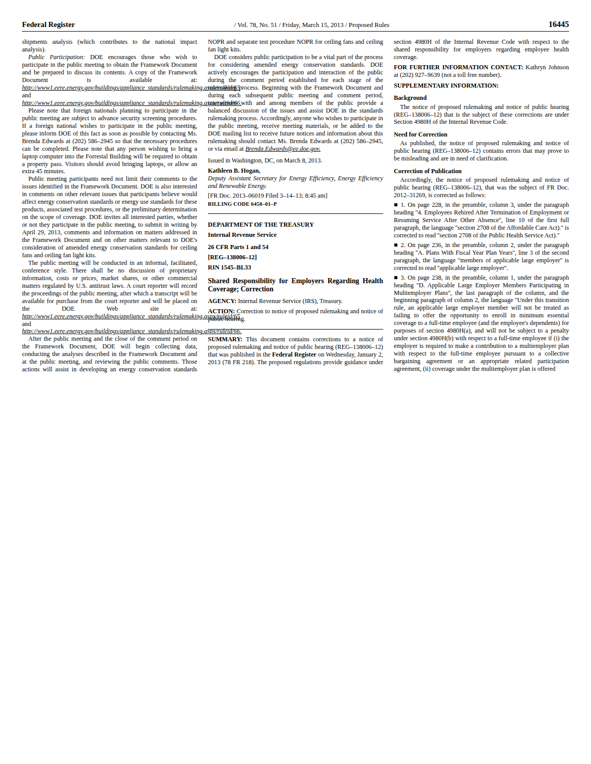Federal Register
/ Vol. 78, No. 51 / Friday, March 15, 2013 / Proposed Rules
16445
shipments analysis (which contributes to the national impact analysis).
Public Participation: DOE encourages those who wish to participate in the public meeting to obtain the Framework Document and be prepared to discuss its contents. A copy of the Framework Document is available at: http://www1.eere.energy.gov/buildings/appliance_standards/rulemaking.aspx/ruleid/65 and http://www1.eere.energy.gov/buildings/appliance_standards/rulemaking.aspx/ruleid/66.
Please note that foreign nationals planning to participate in the public meeting are subject to advance security screening procedures. If a foreign national wishes to participate in the public meeting, please inform DOE of this fact as soon as possible by contacting Ms. Brenda Edwards at (202) 586–2945 so that the necessary procedures can be completed. Please note that any person wishing to bring a laptop computer into the Forrestal Building will be required to obtain a property pass. Visitors should avoid bringing laptops, or allow an extra 45 minutes.
Public meeting participants need not limit their comments to the issues identified in the Framework Document. DOE is also interested in comments on other relevant issues that participants believe would affect energy conservation standards or energy use standards for these products, associated test procedures, or the preliminary determination on the scope of coverage. DOE invites all interested parties, whether or not they participate in the public meeting, to submit in writing by April 29, 2013, comments and information on matters addressed in the Framework Document and on other matters relevant to DOE's consideration of amended energy conservation standards for ceiling fans and ceiling fan light kits.
The public meeting will be conducted in an informal, facilitated, conference style. There shall be no discussion of proprietary information, costs or prices, market shares, or other commercial matters regulated by U.S. antitrust laws. A court reporter will record the proceedings of the public meeting, after which a transcript will be available for purchase from the court reporter and will be placed on the DOE Web site at: http://www1.eere.energy.gov/buildings/appliance_standards/rulemaking.aspx/ruleid/65 and http://www1.eere.energy.gov/buildings/appliance_standards/rulemaking.aspx/ruleid/66.
After the public meeting and the close of the comment period on the Framework Document, DOE will begin collecting data, conducting the analyses described in the Framework Document and at the public meeting, and reviewing the public comments. Those actions will assist in developing an energy conservation standards NOPR and separate test procedure NOPR for ceiling fans and ceiling fan light kits.
DOE considers public participation to be a vital part of the process for considering amended energy conservation standards. DOE actively encourages the participation and interaction of the public during the comment period established for each stage of the rulemaking process. Beginning with the Framework Document and during each subsequent public meeting and comment period, interactions with and among members of the public provide a balanced discussion of the issues and assist DOE in the standards rulemaking process. Accordingly, anyone who wishes to participate in the public meeting, receive meeting materials, or be added to the DOE mailing list to receive future notices and information about this rulemaking should contact Ms. Brenda Edwards at (202) 586–2945, or via email at Brenda.Edwards@ee.doe.gov.
Issued in Washington, DC, on March 8, 2013.
Kathleen B. Hogan,
Deputy Assistant Secretary for Energy Efficiency, Energy Efficiency and Renewable Energy.
[FR Doc. 2013–06019 Filed 3–14–13; 8:45 am]
BILLING CODE 6450–01–P
DEPARTMENT OF THE TREASURY
Internal Revenue Service
26 CFR Parts 1 and 54
[REG–138006–12]
RIN 1545–BL33
Shared Responsibility for Employers Regarding Health Coverage; Correction
AGENCY: Internal Revenue Service (IRS), Treasury.
ACTION: Correction to notice of proposed rulemaking and notice of public hearing.
SUMMARY: This document contains corrections to a notice of proposed rulemaking and notice of public hearing (REG–138006–12) that was published in the Federal Register on Wednesday, January 2, 2013 (78 FR 218). The proposed regulations provide guidance under section 4980H of the Internal Revenue Code with respect to the shared responsibility for employers regarding employee health coverage.
FOR FURTHER INFORMATION CONTACT: Kathryn Johnson at (202) 927–9639 (not a toll free number).
SUPPLEMENTARY INFORMATION:
Background
The notice of proposed rulemaking and notice of public hearing (REG–138006–12) that is the subject of these corrections are under Section 4980H of the Internal Revenue Code.
Need for Correction
As published, the notice of proposed rulemaking and notice of public hearing (REG–138006–12) contains errors that may prove to be misleading and are in need of clarification.
Correction of Publication
Accordingly, the notice of proposed rulemaking and notice of public hearing (REG–138006–12), that was the subject of FR Doc. 2012–31269, is corrected as follows:
1. On page 228, in the preamble, column 3, under the paragraph heading ''4. Employees Rehired After Termination of Employment or Resuming Service After Other Absence'', line 10 of the first full paragraph, the language ''section 2708 of the Affordable Care Act).'' is corrected to read ''section 2708 of the Public Health Service Act).''
2. On page 236, in the preamble, column 2, under the paragraph heading ''A. Plans With Fiscal Year Plan Years'', line 3 of the second paragraph, the language ''members of applicable large employer'' is corrected to read ''applicable large employer''.
3. On page 238, in the preamble, column 1, under the paragraph heading ''D. Applicable Large Employer Members Participating in Multiemployer Plans'', the last paragraph of the column, and the beginning paragraph of column 2, the language ''Under this transition rule, an applicable large employer member will not be treated as failing to offer the opportunity to enroll in minimum essential coverage to a full-time employee (and the employee's dependents) for purposes of section 4980H(a), and will not be subject to a penalty under section 4980H(b) with respect to a full-time employee if (i) the employer is required to make a contribution to a multiemployer plan with respect to the full-time employee pursuant to a collective bargaining agreement or an appropriate related participation agreement, (ii) coverage under the multiemployer plan is offered